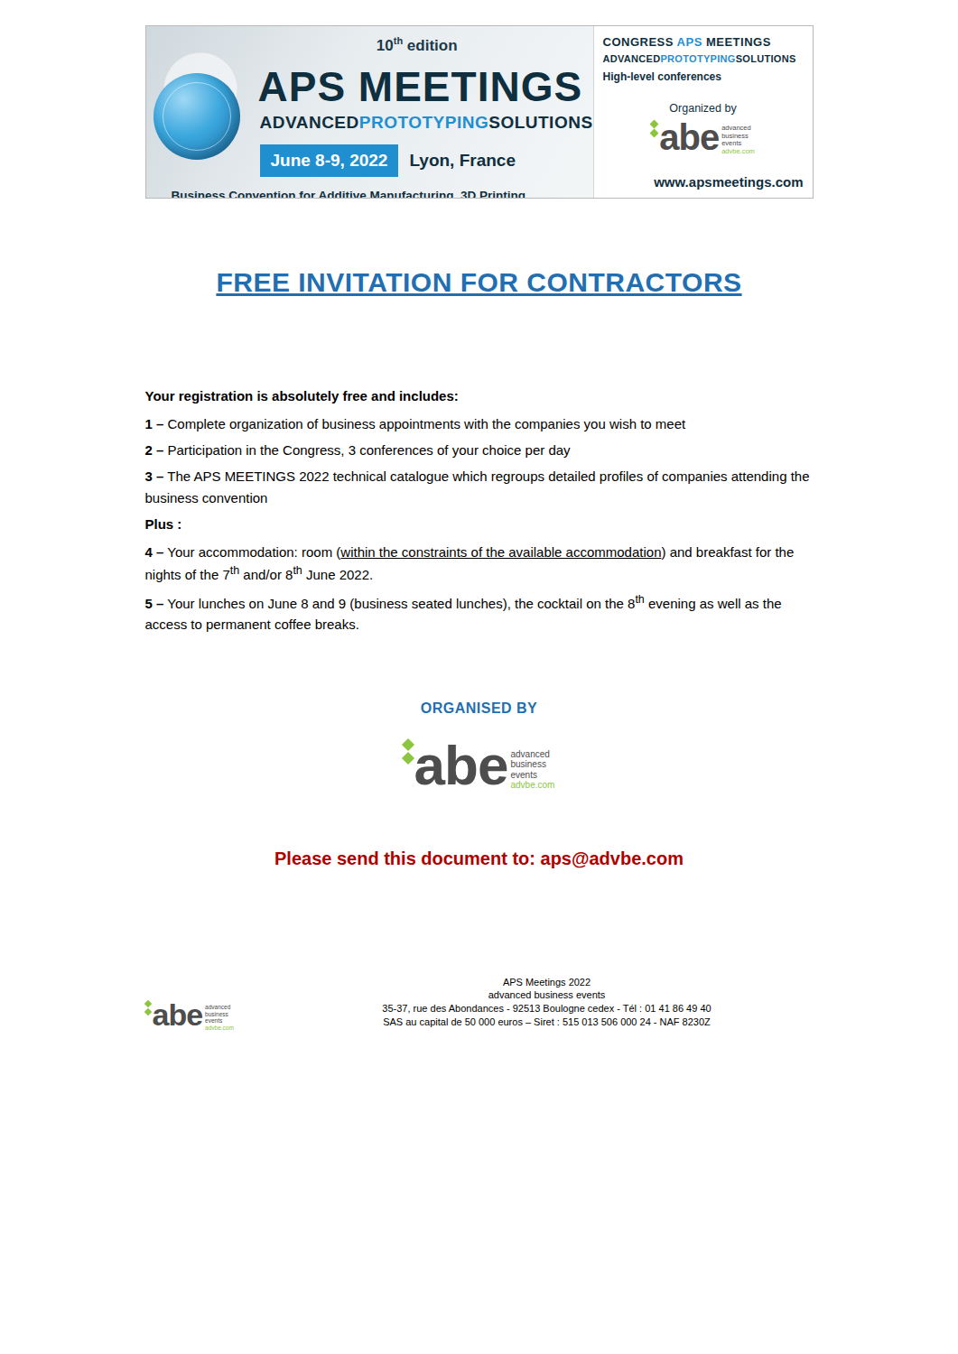10th edition
APS MEETINGS
ADVANCEDPROTOTYPINGSOLUTIONS
June 8-9, 2022 Lyon, France
Business Convention for Additive Manufacturing, 3D Printing,
Rapid Prototyping and Product Development
CONGRESS APS MEETINGS
ADVANCEDPROTOTYPINGSOLUTIONS
High-level conferences
Organized by
abe advanced
business
events
advbe.com
www.apsmeetings.com
FREE INVITATION FOR CONTRACTORS
Your registration is absolutely free and includes:
1 – Complete organization of business appointments with the companies you wish to meet
2 – Participation in the Congress, 3 conferences of your choice per day
3 – The APS MEETINGS 2022 technical catalogue which regroups detailed profiles of companies attending the business convention
Plus :
4 – Your accommodation: room (within the constraints of the available accommodation) and breakfast for the nights of the 7th and/or 8th June 2022.
5 – Your lunches on June 8 and 9 (business seated lunches), the cocktail on the 8th evening as well as the access to permanent coffee breaks.
ORGANISED BY
abe advanced
business
events
advbe.com
Please send this document to: aps@advbe.com
abe advanced
business
events
advbe.com
APS Meetings 2022
advanced business events
35-37, rue des Abondances - 92513 Boulogne cedex - Tél : 01 41 86 49 40
SAS au capital de 50 000 euros – Siret : 515 013 506 000 24 - NAF 8230Z